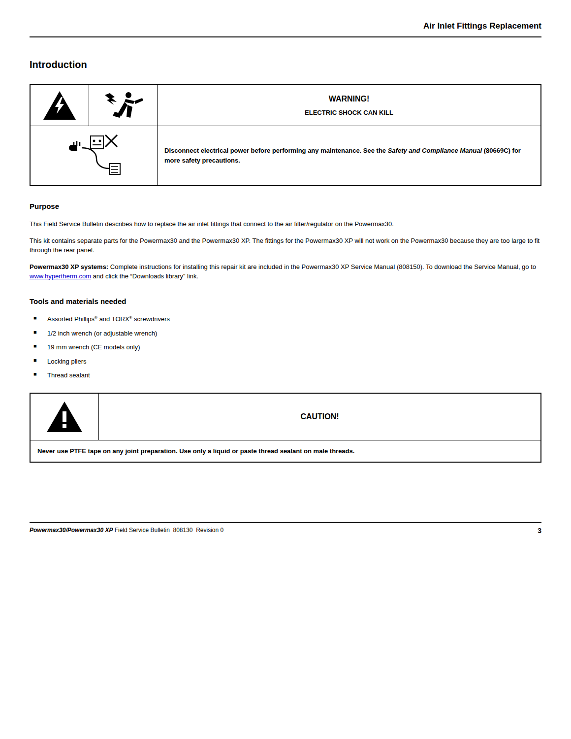Air Inlet Fittings Replacement
Introduction
| | | WARNING! ELECTRIC SHOCK CAN KILL |
| | Disconnect electrical power before performing any maintenance. See the Safety and Compliance Manual (80669C) for more safety precautions. |
Purpose
This Field Service Bulletin describes how to replace the air inlet fittings that connect to the air filter/regulator on the Powermax30.
This kit contains separate parts for the Powermax30 and the Powermax30 XP. The fittings for the Powermax30 XP will not work on the Powermax30 because they are too large to fit through the rear panel.
Powermax30 XP systems: Complete instructions for installing this repair kit are included in the Powermax30 XP Service Manual (808150). To download the Service Manual, go to www.hypertherm.com and click the “Downloads library” link.
Tools and materials needed
Assorted Phillips® and TORX® screwdrivers
1/2 inch wrench (or adjustable wrench)
19 mm wrench (CE models only)
Locking pliers
Thread sealant
| | CAUTION! |
| Never use PTFE tape on any joint preparation. Use only a liquid or paste thread sealant on male threads. |
Powermax30/Powermax30 XP Field Service Bulletin 808130 Revision 0
3